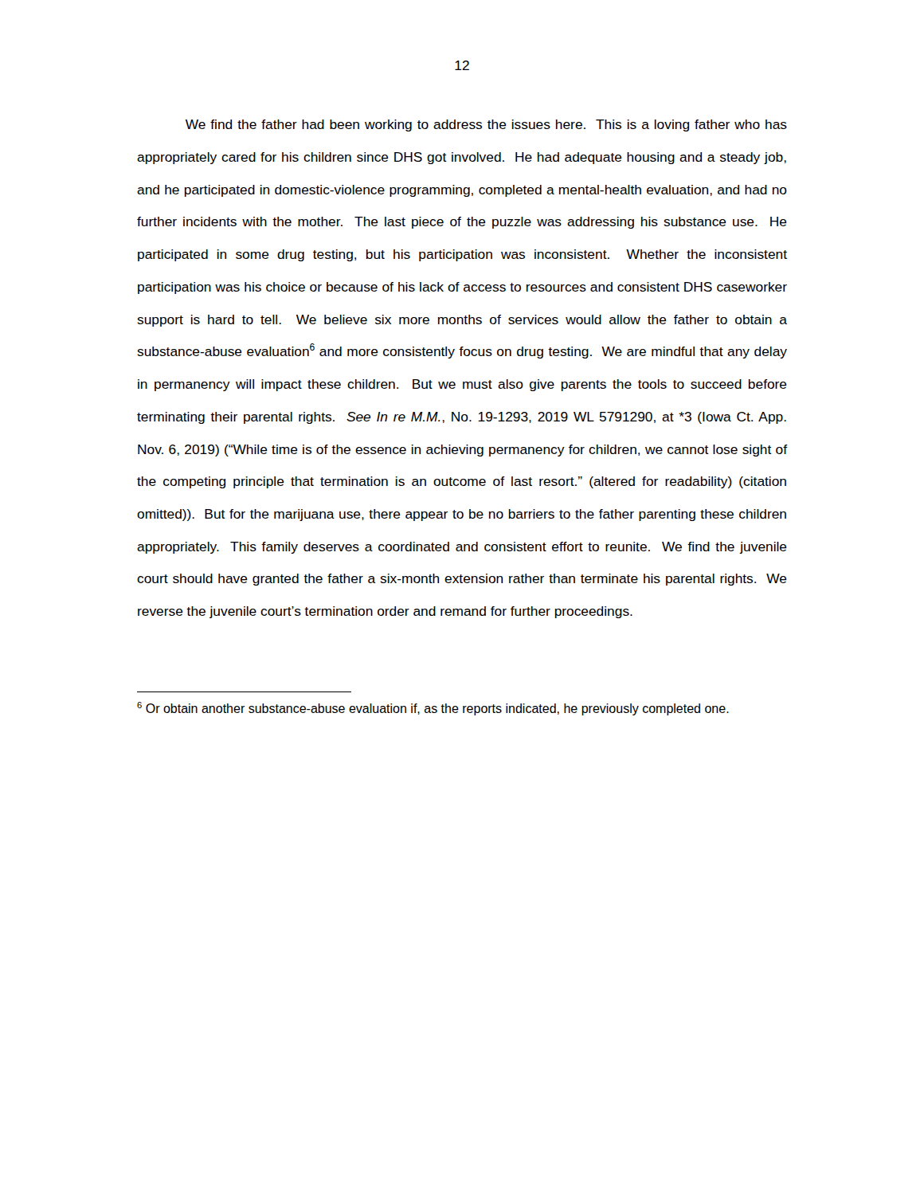12
We find the father had been working to address the issues here. This is a loving father who has appropriately cared for his children since DHS got involved. He had adequate housing and a steady job, and he participated in domestic-violence programming, completed a mental-health evaluation, and had no further incidents with the mother. The last piece of the puzzle was addressing his substance use. He participated in some drug testing, but his participation was inconsistent. Whether the inconsistent participation was his choice or because of his lack of access to resources and consistent DHS caseworker support is hard to tell. We believe six more months of services would allow the father to obtain a substance-abuse evaluation6 and more consistently focus on drug testing. We are mindful that any delay in permanency will impact these children. But we must also give parents the tools to succeed before terminating their parental rights. See In re M.M., No. 19-1293, 2019 WL 5791290, at *3 (Iowa Ct. App. Nov. 6, 2019) (“While time is of the essence in achieving permanency for children, we cannot lose sight of the competing principle that termination is an outcome of last resort.” (altered for readability) (citation omitted)). But for the marijuana use, there appear to be no barriers to the father parenting these children appropriately. This family deserves a coordinated and consistent effort to reunite. We find the juvenile court should have granted the father a six-month extension rather than terminate his parental rights. We reverse the juvenile court’s termination order and remand for further proceedings.
6 Or obtain another substance-abuse evaluation if, as the reports indicated, he previously completed one.